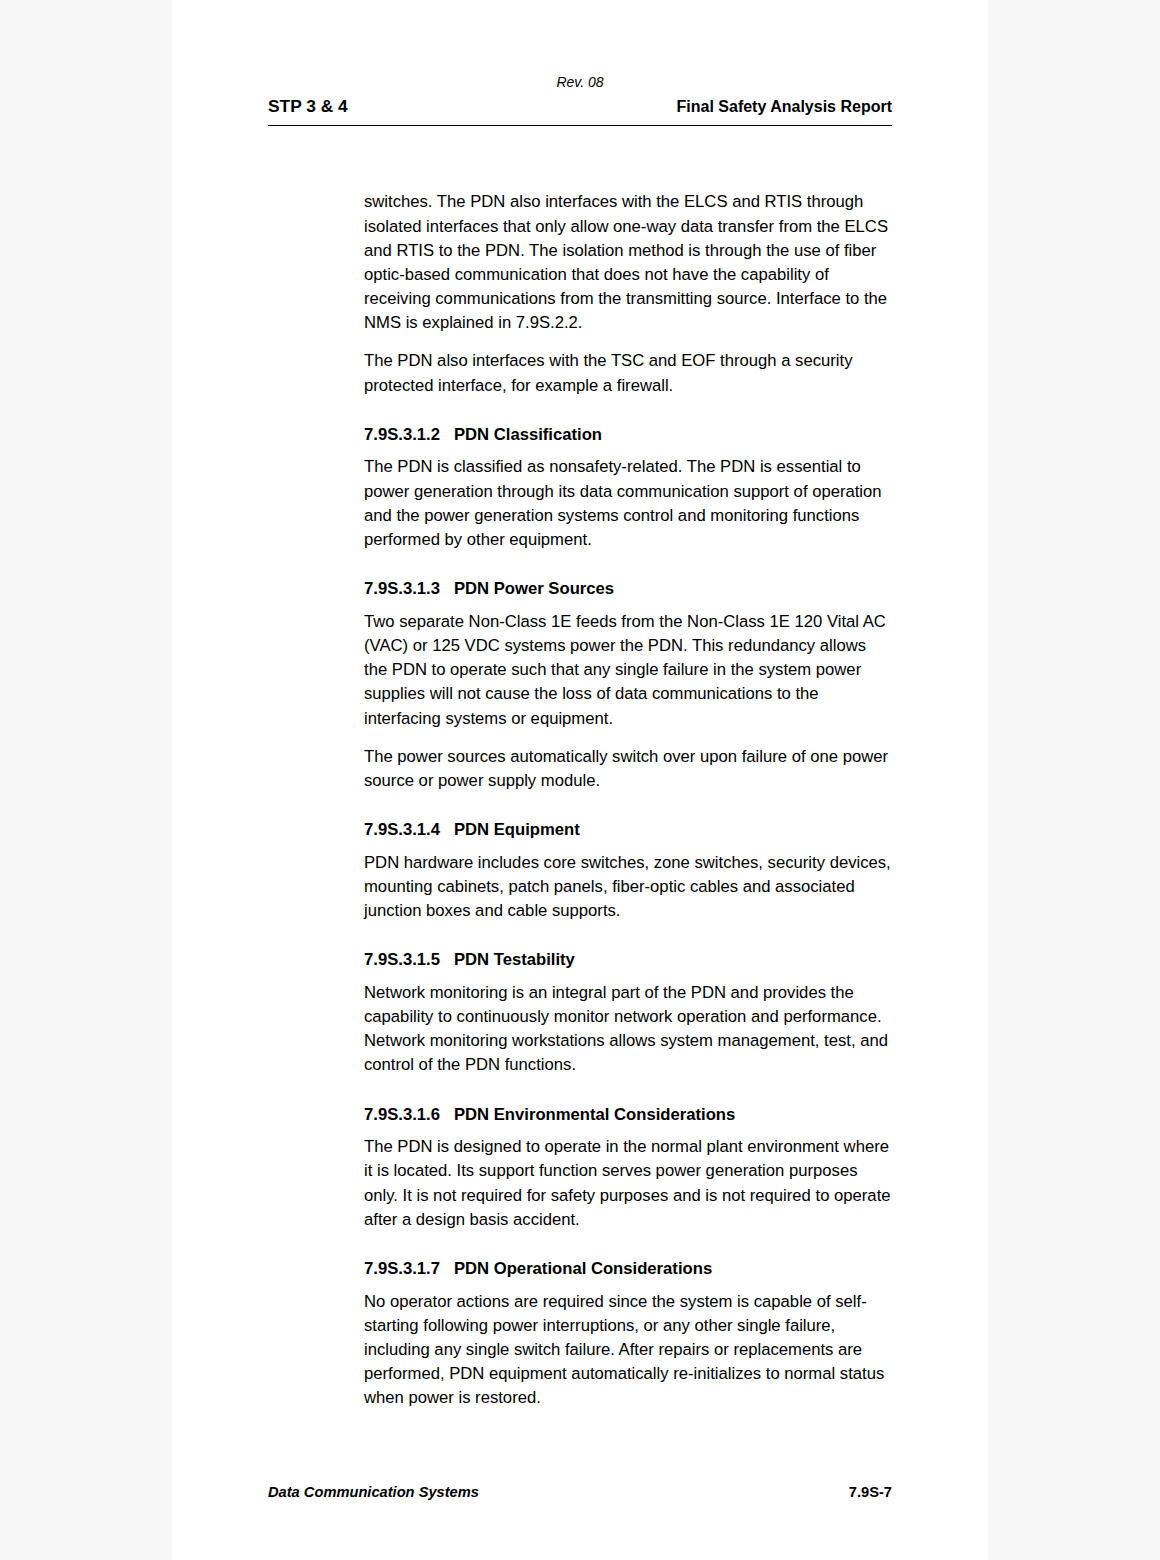Rev. 08
STP 3 & 4 Final Safety Analysis Report
switches. The PDN also interfaces with the ELCS and RTIS through isolated interfaces that only allow one-way data transfer from the ELCS and RTIS to the PDN. The isolation method is through the use of fiber optic-based communication that does not have the capability of receiving communications from the transmitting source. Interface to the NMS is explained in 7.9S.2.2.
The PDN also interfaces with the TSC and EOF through a security protected interface, for example a firewall.
7.9S.3.1.2 PDN Classification
The PDN is classified as nonsafety-related. The PDN is essential to power generation through its data communication support of operation and the power generation systems control and monitoring functions performed by other equipment.
7.9S.3.1.3 PDN Power Sources
Two separate Non-Class 1E feeds from the Non-Class 1E 120 Vital AC (VAC) or 125 VDC systems power the PDN. This redundancy allows the PDN to operate such that any single failure in the system power supplies will not cause the loss of data communications to the interfacing systems or equipment.
The power sources automatically switch over upon failure of one power source or power supply module.
7.9S.3.1.4 PDN Equipment
PDN hardware includes core switches, zone switches, security devices, mounting cabinets, patch panels, fiber-optic cables and associated junction boxes and cable supports.
7.9S.3.1.5 PDN Testability
Network monitoring is an integral part of the PDN and provides the capability to continuously monitor network operation and performance. Network monitoring workstations allows system management, test, and control of the PDN functions.
7.9S.3.1.6 PDN Environmental Considerations
The PDN is designed to operate in the normal plant environment where it is located. Its support function serves power generation purposes only. It is not required for safety purposes and is not required to operate after a design basis accident.
7.9S.3.1.7 PDN Operational Considerations
No operator actions are required since the system is capable of self-starting following power interruptions, or any other single failure, including any single switch failure. After repairs or replacements are performed, PDN equipment automatically re-initializes to normal status when power is restored.
Data Communication Systems 7.9S-7